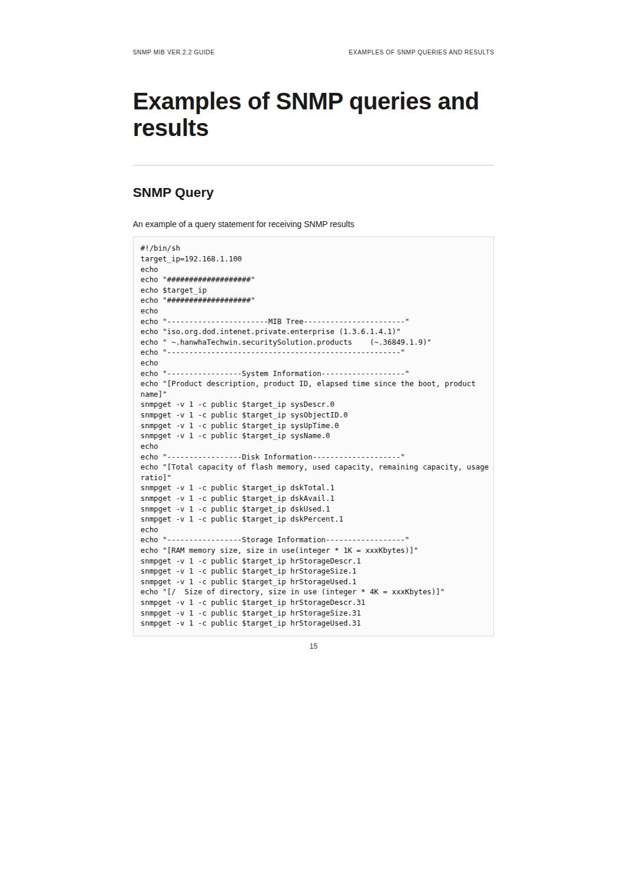SNMP MIB Ver.2.2 Guide Examples of SNMP queries and results
Examples of SNMP queries and results
SNMP Query
An example of a query statement for receiving SNMP results
#!/bin/sh
target_ip=192.168.1.100
echo
echo "###################"
echo $target_ip
echo "###################"
echo
echo "-----------------------MIB Tree-----------------------"
echo "iso.org.dod.intenet.private.enterprise (1.3.6.1.4.1)"
echo " ~.hanwhaTechwin.securitySolution.products    (~.36849.1.9)"
echo "-----------------------------------------------------"
echo
echo "-----------------System Information-------------------"
echo "[Product description, product ID, elapsed time since the boot, product
name]"
snmpget -v 1 -c public $target_ip sysDescr.0
snmpget -v 1 -c public $target_ip sysObjectID.0
snmpget -v 1 -c public $target_ip sysUpTime.0
snmpget -v 1 -c public $target_ip sysName.0
echo
echo "-----------------Disk Information--------------------"
echo "[Total capacity of flash memory, used capacity, remaining capacity, usage
ratio]"
snmpget -v 1 -c public $target_ip dskTotal.1
snmpget -v 1 -c public $target_ip dskAvail.1
snmpget -v 1 -c public $target_ip dskUsed.1
snmpget -v 1 -c public $target_ip dskPercent.1
echo
echo "-----------------Storage Information------------------"
echo "[RAM memory size, size in use(integer * 1K = xxxKbytes)]"
snmpget -v 1 -c public $target_ip hrStorageDescr.1
snmpget -v 1 -c public $target_ip hrStorageSize.1
snmpget -v 1 -c public $target_ip hrStorageUsed.1
echo "[/  Size of directory, size in use (integer * 4K = xxxKbytes)]"
snmpget -v 1 -c public $target_ip hrStorageDescr.31
snmpget -v 1 -c public $target_ip hrStorageSize.31
snmpget -v 1 -c public $target_ip hrStorageUsed.31
15